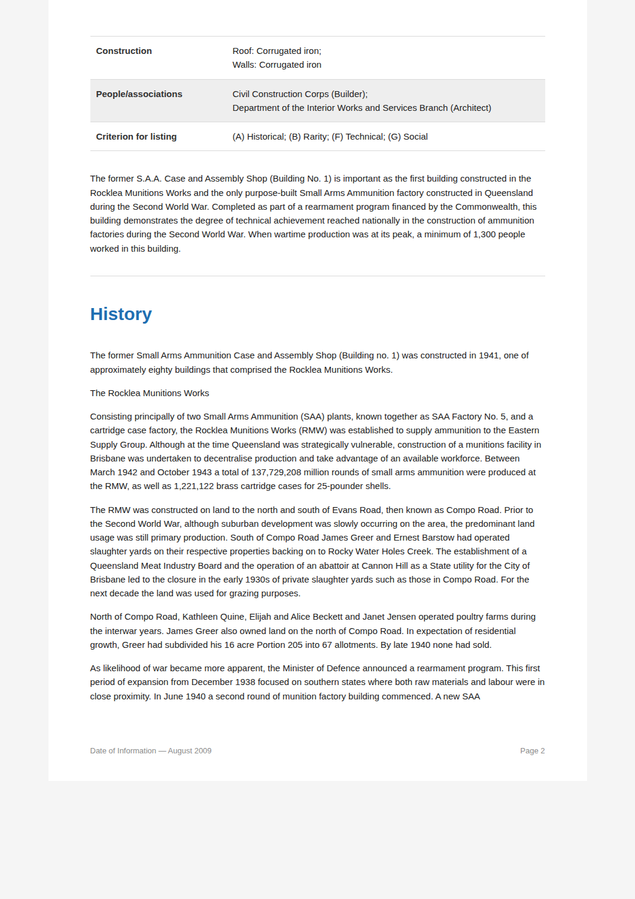| Construction | Roof: Corrugated iron; Walls: Corrugated iron |
| People/associations | Civil Construction Corps (Builder); Department of the Interior Works and Services Branch (Architect) |
| Criterion for listing | (A) Historical; (B) Rarity; (F) Technical; (G) Social |
The former S.A.A. Case and Assembly Shop (Building No. 1) is important as the first building constructed in the Rocklea Munitions Works and the only purpose-built Small Arms Ammunition factory constructed in Queensland during the Second World War. Completed as part of a rearmament program financed by the Commonwealth, this building demonstrates the degree of technical achievement reached nationally in the construction of ammunition factories during the Second World War. When wartime production was at its peak, a minimum of 1,300 people worked in this building.
History
The former Small Arms Ammunition Case and Assembly Shop (Building no. 1) was constructed in 1941, one of approximately eighty buildings that comprised the Rocklea Munitions Works.
The Rocklea Munitions Works
Consisting principally of two Small Arms Ammunition (SAA) plants, known together as SAA Factory No. 5, and a cartridge case factory, the Rocklea Munitions Works (RMW) was established to supply ammunition to the Eastern Supply Group. Although at the time Queensland was strategically vulnerable, construction of a munitions facility in Brisbane was undertaken to decentralise production and take advantage of an available workforce. Between March 1942 and October 1943 a total of 137,729,208 million rounds of small arms ammunition were produced at the RMW, as well as 1,221,122 brass cartridge cases for 25-pounder shells.
The RMW was constructed on land to the north and south of Evans Road, then known as Compo Road. Prior to the Second World War, although suburban development was slowly occurring on the area, the predominant land usage was still primary production. South of Compo Road James Greer and Ernest Barstow had operated slaughter yards on their respective properties backing on to Rocky Water Holes Creek. The establishment of a Queensland Meat Industry Board and the operation of an abattoir at Cannon Hill as a State utility for the City of Brisbane led to the closure in the early 1930s of private slaughter yards such as those in Compo Road. For the next decade the land was used for grazing purposes.
North of Compo Road, Kathleen Quine, Elijah and Alice Beckett and Janet Jensen operated poultry farms during the interwar years. James Greer also owned land on the north of Compo Road. In expectation of residential growth, Greer had subdivided his 16 acre Portion 205 into 67 allotments. By late 1940 none had sold.
As likelihood of war became more apparent, the Minister of Defence announced a rearmament program. This first period of expansion from December 1938 focused on southern states where both raw materials and labour were in close proximity. In June 1940 a second round of munition factory building commenced. A new SAA
Date of Information — August 2009 Page 2